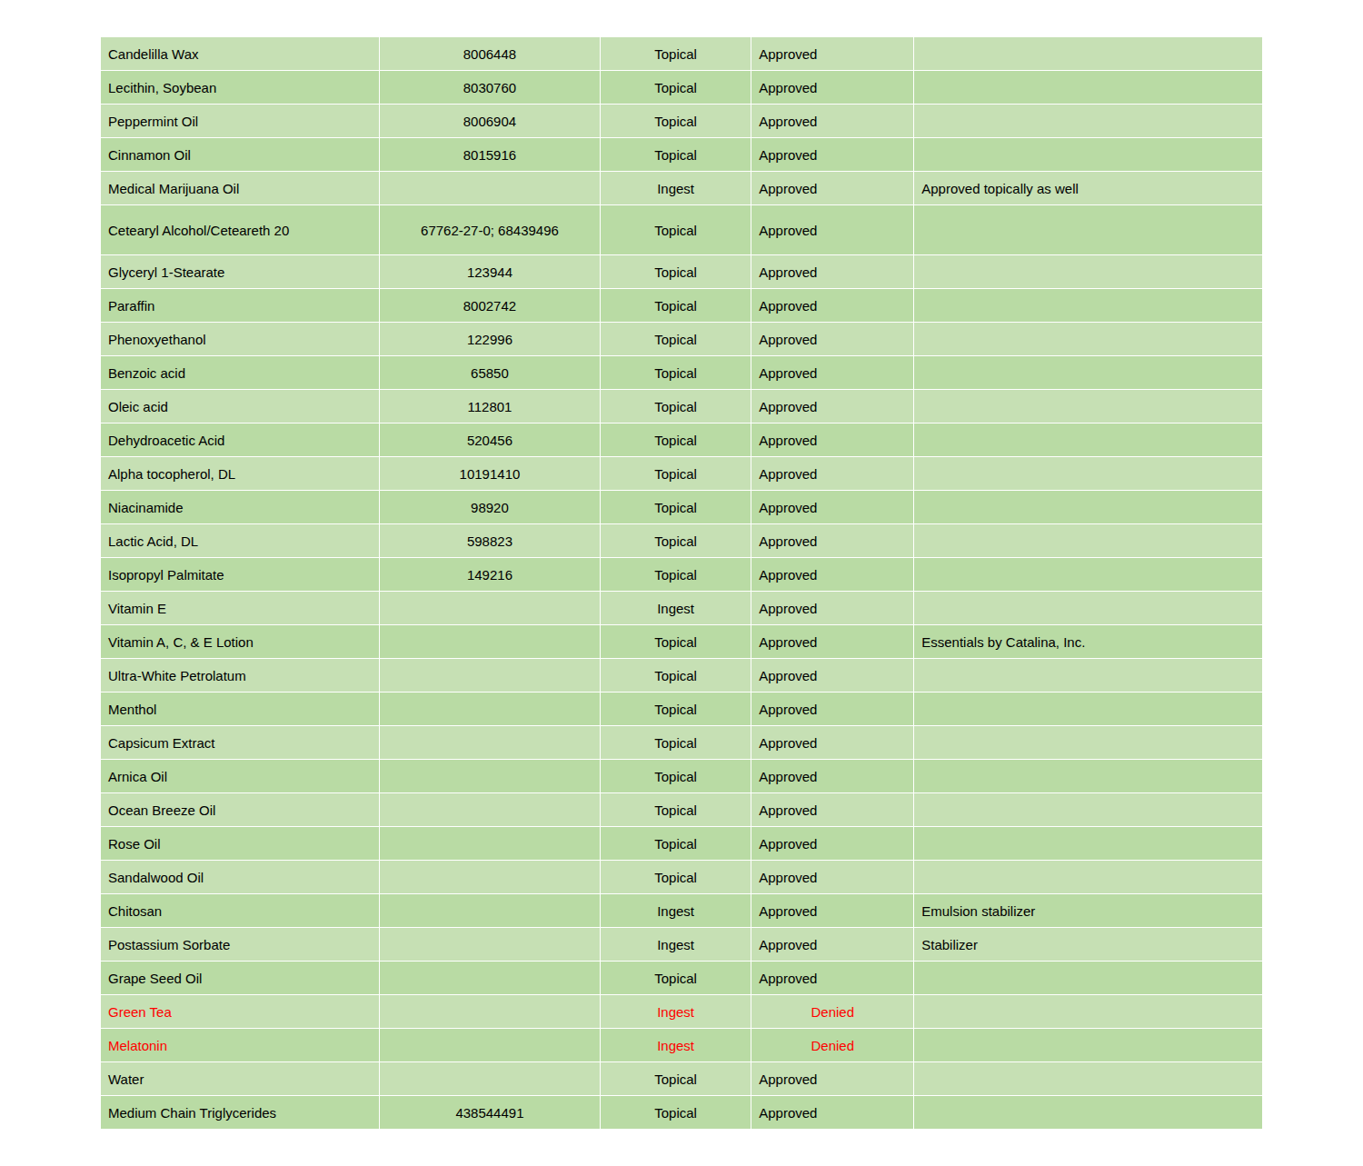| Candelilla Wax | 8006448 | Topical | Approved | |
| Lecithin, Soybean | 8030760 | Topical | Approved | |
| Peppermint Oil | 8006904 | Topical | Approved | |
| Cinnamon Oil | 8015916 | Topical | Approved | |
| Medical Marijuana Oil | | Ingest | Approved | Approved topically as well |
| Cetearyl Alcohol/Ceteareth 20 | 67762-27-0; 68439496 | Topical | Approved | |
| Glyceryl 1-Stearate | 123944 | Topical | Approved | |
| Paraffin | 8002742 | Topical | Approved | |
| Phenoxyethanol | 122996 | Topical | Approved | |
| Benzoic acid | 65850 | Topical | Approved | |
| Oleic acid | 112801 | Topical | Approved | |
| Dehydroacetic Acid | 520456 | Topical | Approved | |
| Alpha tocopherol, DL | 10191410 | Topical | Approved | |
| Niacinamide | 98920 | Topical | Approved | |
| Lactic Acid, DL | 598823 | Topical | Approved | |
| Isopropyl Palmitate | 149216 | Topical | Approved | |
| Vitamin E | | Ingest | Approved | |
| Vitamin A, C, & E Lotion | | Topical | Approved | Essentials by Catalina, Inc. |
| Ultra-White Petrolatum | | Topical | Approved | |
| Menthol | | Topical | Approved | |
| Capsicum Extract | | Topical | Approved | |
| Arnica Oil | | Topical | Approved | |
| Ocean Breeze Oil | | Topical | Approved | |
| Rose Oil | | Topical | Approved | |
| Sandalwood Oil | | Topical | Approved | |
| Chitosan | | Ingest | Approved | Emulsion stabilizer |
| Postassium Sorbate | | Ingest | Approved | Stabilizer |
| Grape Seed Oil | | Topical | Approved | |
| Green Tea | | Ingest | Denied | |
| Melatonin | | Ingest | Denied | |
| Water | | Topical | Approved | |
| Medium Chain Triglycerides | 438544491 | Topical | Approved | |